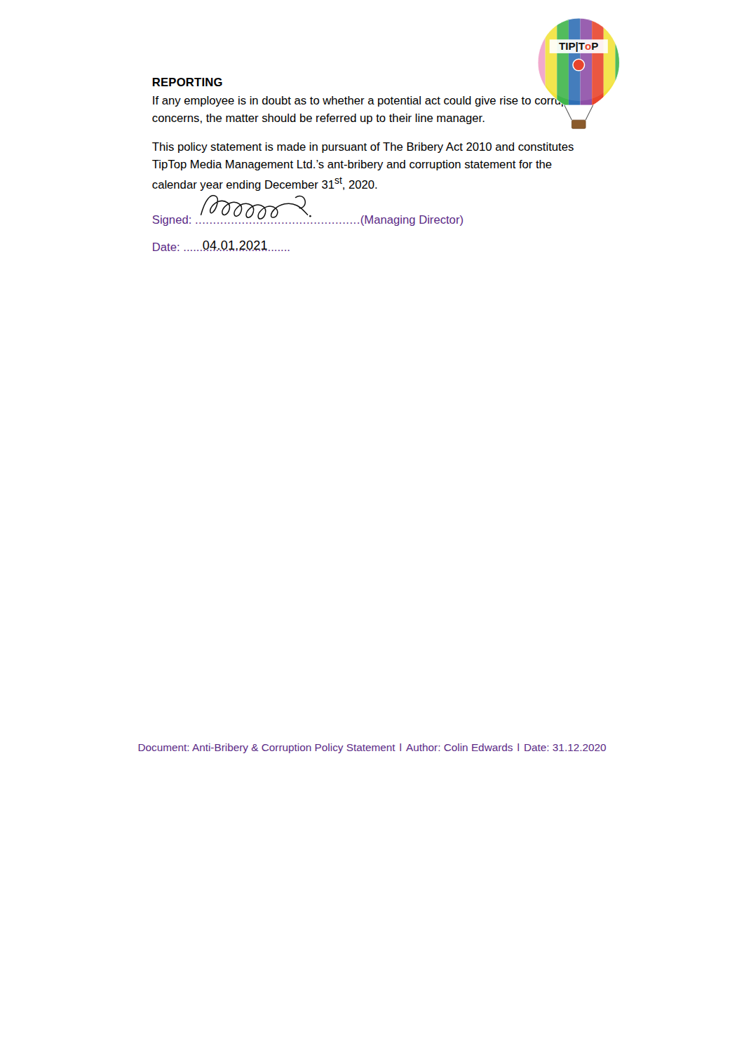TIP|ToP
REPORTING
If any employee is in doubt as to whether a potential act could give rise to corruption concerns, the matter should be referred up to their line manager.
This policy statement is made in pursuant of The Bribery Act 2010 and constitutes TipTop Media Management Ltd.’s ant-bribery and corruption statement for the calendar year ending December 31st, 2020.
Signed: ..............................................(Managing Director)
04.01.2021 Date: .................................
Document: Anti-Bribery & Corruption Policy Statementl Author: Colin Edwardsl Date: 31.12.2020